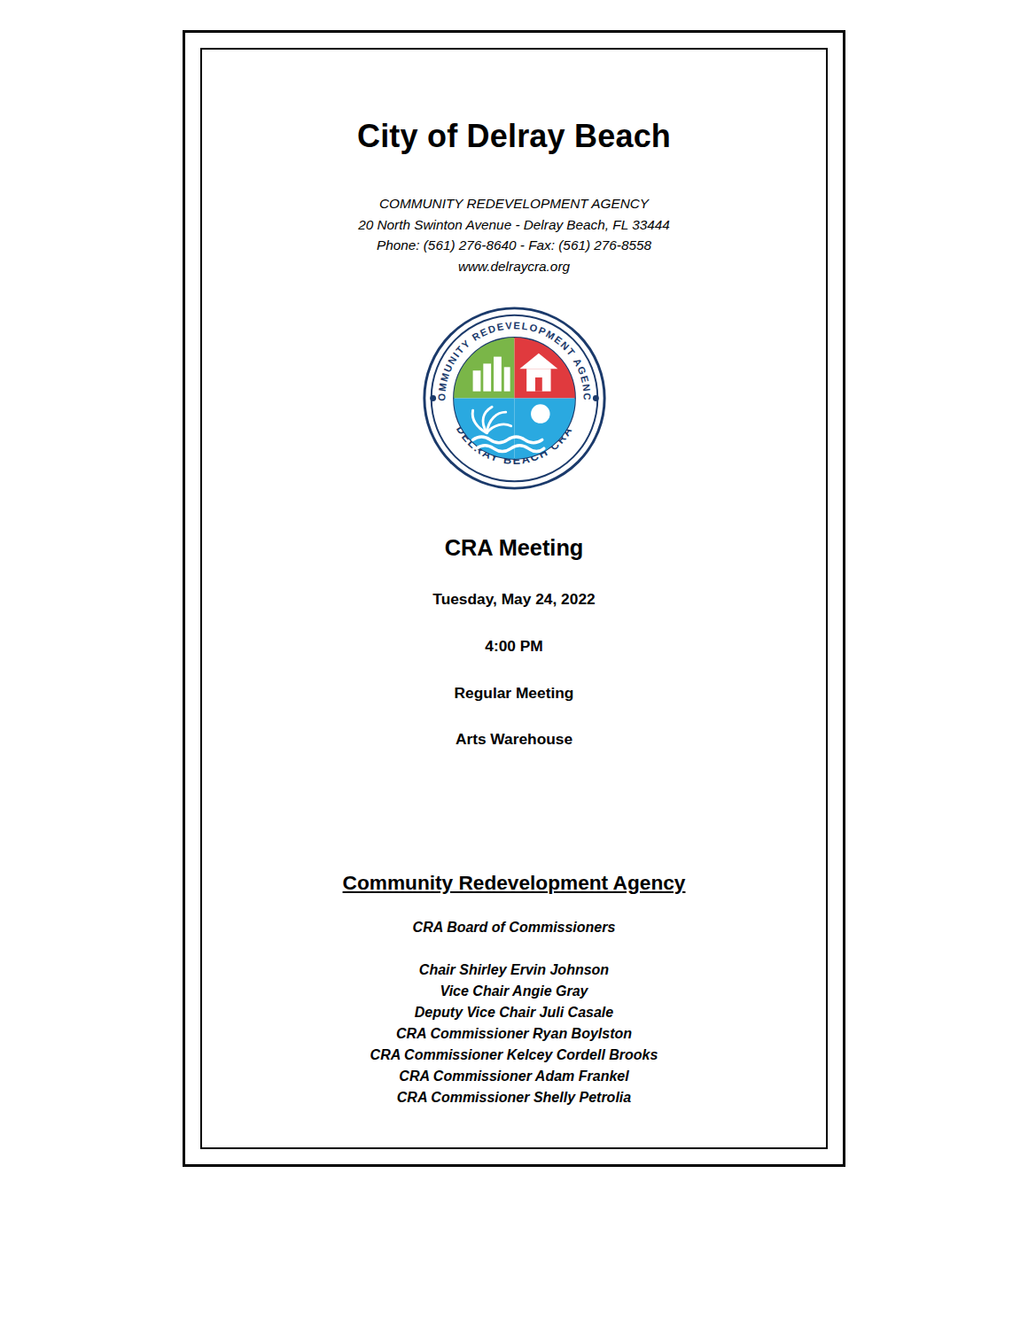City of Delray Beach
COMMUNITY REDEVELOPMENT AGENCY
20 North Swinton Avenue - Delray Beach, FL 33444
Phone: (561) 276-8640 - Fax: (561) 276-8558
www.delraycra.org
COMMUNITY REDEVELOPMENT AGENCY DELRAY BEACH CRA
CRA Meeting
Tuesday, May 24, 2022
4:00 PM
Regular Meeting
Arts Warehouse
Community Redevelopment Agency
CRA Board of Commissioners
Chair Shirley Ervin Johnson
Vice Chair Angie Gray
Deputy Vice Chair Juli Casale
CRA Commissioner Ryan Boylston
CRA Commissioner Kelcey Cordell Brooks
CRA Commissioner Adam Frankel
CRA Commissioner Shelly Petrolia